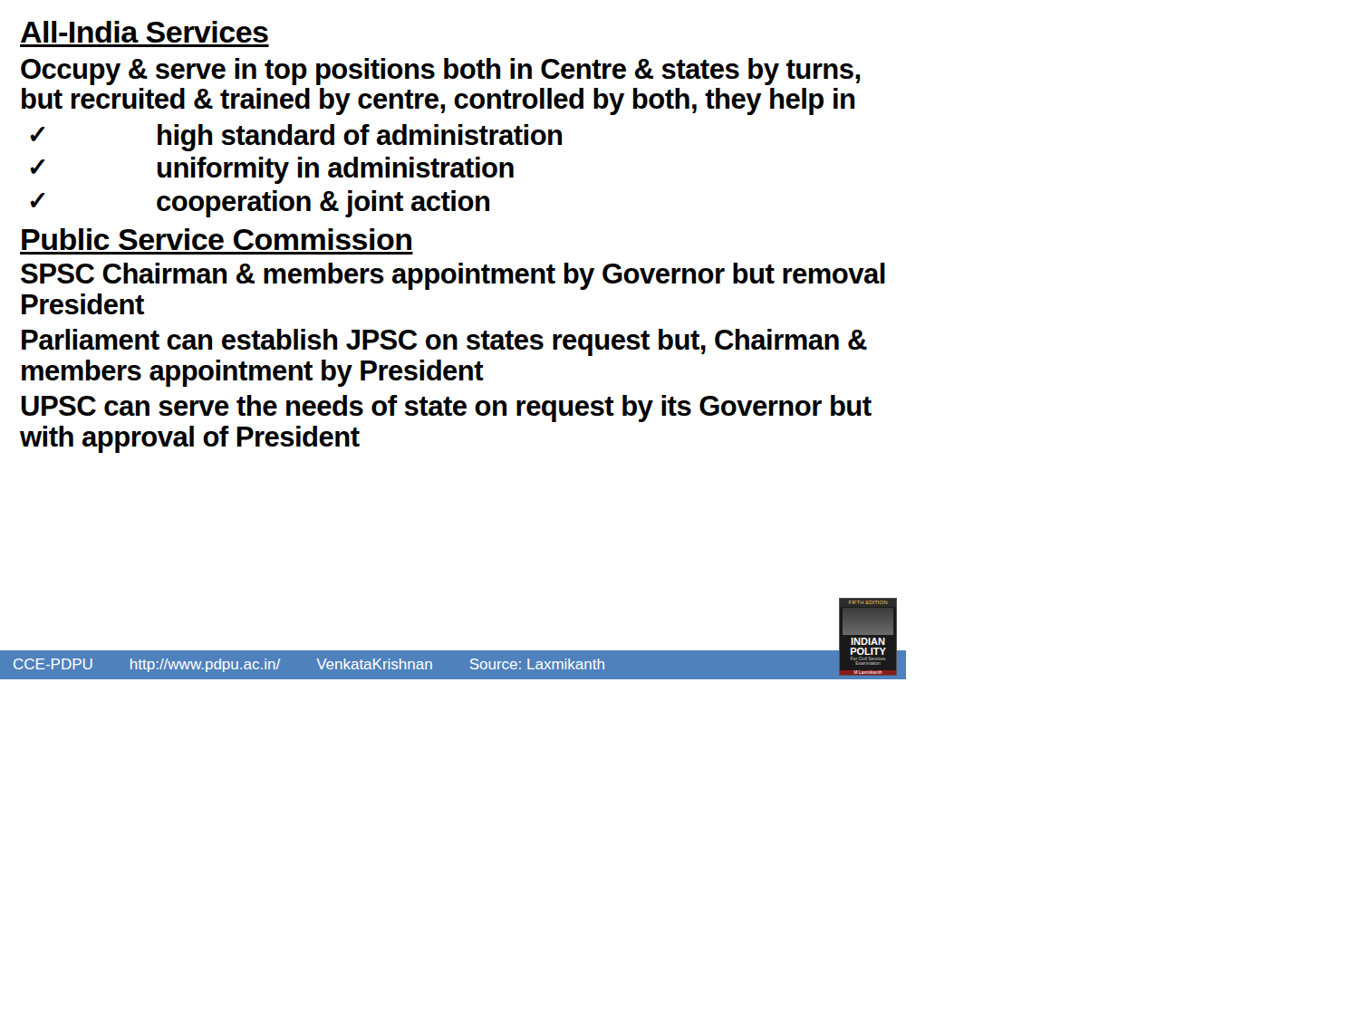All-India Services
Occupy & serve in top positions both in Centre & states by turns, but recruited & trained by centre, controlled by both, they help in
high standard of administration
uniformity in administration
cooperation & joint action
Public Service Commission
SPSC Chairman & members appointment by Governor but removal President
Parliament can establish JPSC on states request but, Chairman & members appointment by President
UPSC can serve the needs of state on request by its Governor but with approval of President
FIFTH EDITION
INDIAN
POLITY
For Civil Services Examination
M Laxmikanth
CCE-PDPU http://www.pdpu.ac.in/ VenkataKrishnan Source: Laxmikanth